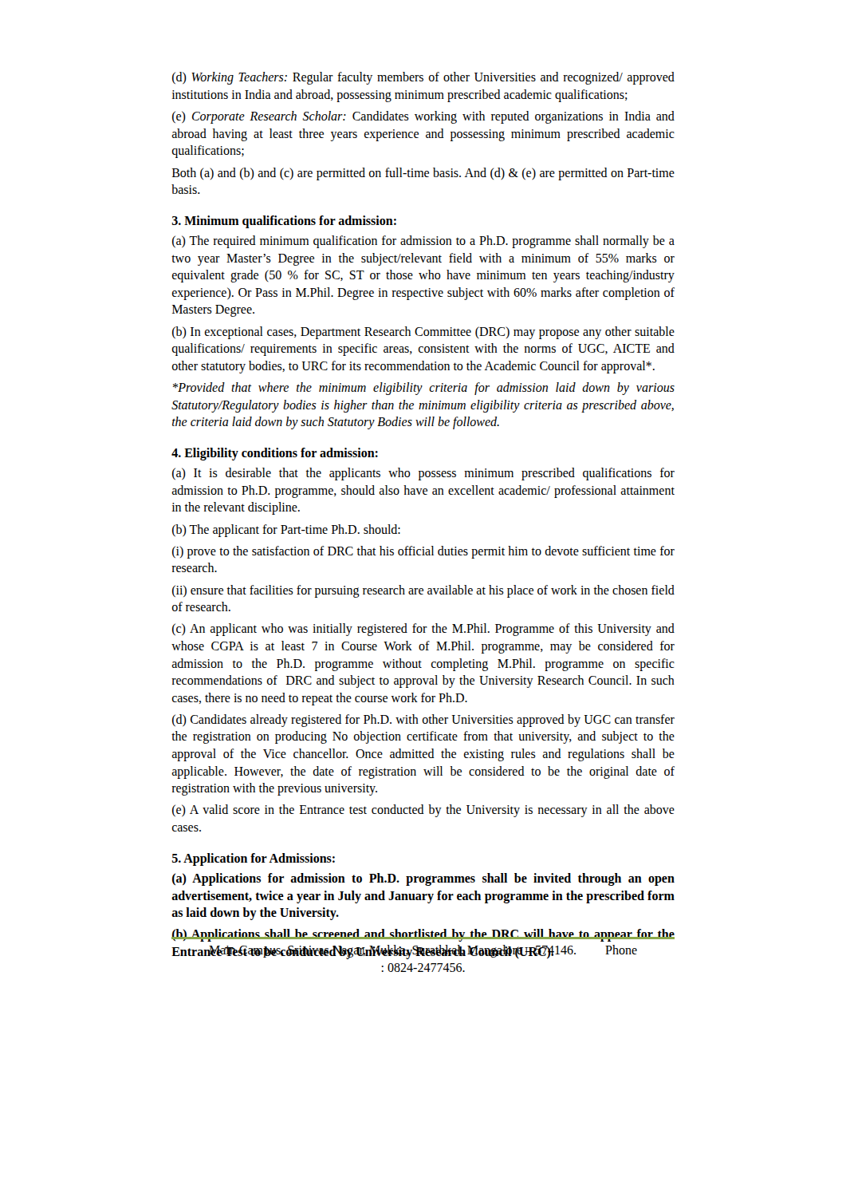(d) Working Teachers: Regular faculty members of other Universities and recognized/ approved institutions in India and abroad, possessing minimum prescribed academic qualifications;
(e) Corporate Research Scholar: Candidates working with reputed organizations in India and abroad having at least three years experience and possessing minimum prescribed academic qualifications;
Both (a) and (b) and (c) are permitted on full-time basis. And (d) & (e) are permitted on Part-time basis.
3. Minimum qualifications for admission:
(a) The required minimum qualification for admission to a Ph.D. programme shall normally be a two year Master’s Degree in the subject/relevant field with a minimum of 55% marks or equivalent grade (50 % for SC, ST or those who have minimum ten years teaching/industry experience). Or Pass in M.Phil. Degree in respective subject with 60% marks after completion of Masters Degree.
(b) In exceptional cases, Department Research Committee (DRC) may propose any other suitable qualifications/ requirements in specific areas, consistent with the norms of UGC, AICTE and other statutory bodies, to URC for its recommendation to the Academic Council for approval*.
*Provided that where the minimum eligibility criteria for admission laid down by various Statutory/Regulatory bodies is higher than the minimum eligibility criteria as prescribed above, the criteria laid down by such Statutory Bodies will be followed.
4. Eligibility conditions for admission:
(a) It is desirable that the applicants who possess minimum prescribed qualifications for admission to Ph.D. programme, should also have an excellent academic/ professional attainment in the relevant discipline.
(b) The applicant for Part-time Ph.D. should:
(i) prove to the satisfaction of DRC that his official duties permit him to devote sufficient time for research.
(ii) ensure that facilities for pursuing research are available at his place of work in the chosen field of research.
(c) An applicant who was initially registered for the M.Phil. Programme of this University and whose CGPA is at least 7 in Course Work of M.Phil. programme, may be considered for admission to the Ph.D. programme without completing M.Phil. programme on specific recommendations of DRC and subject to approval by the University Research Council. In such cases, there is no need to repeat the course work for Ph.D.
(d) Candidates already registered for Ph.D. with other Universities approved by UGC can transfer the registration on producing No objection certificate from that university, and subject to the approval of the Vice chancellor. Once admitted the existing rules and regulations shall be applicable. However, the date of registration will be considered to be the original date of registration with the previous university.
(e) A valid score in the Entrance test conducted by the University is necessary in all the above cases.
5. Application for Admissions:
(a) Applications for admission to Ph.D. programmes shall be invited through an open advertisement, twice a year in July and January for each programme in the prescribed form as laid down by the University.
(b) Applications shall be screened and shortlisted by the DRC will have to appear for the Entrance Test to be conducted by University Research Council (URC).
Main Campus, Srinivas Nagar, Mukka, Surathkal, Mangalore – 574146. Phone
: 0824-2477456.